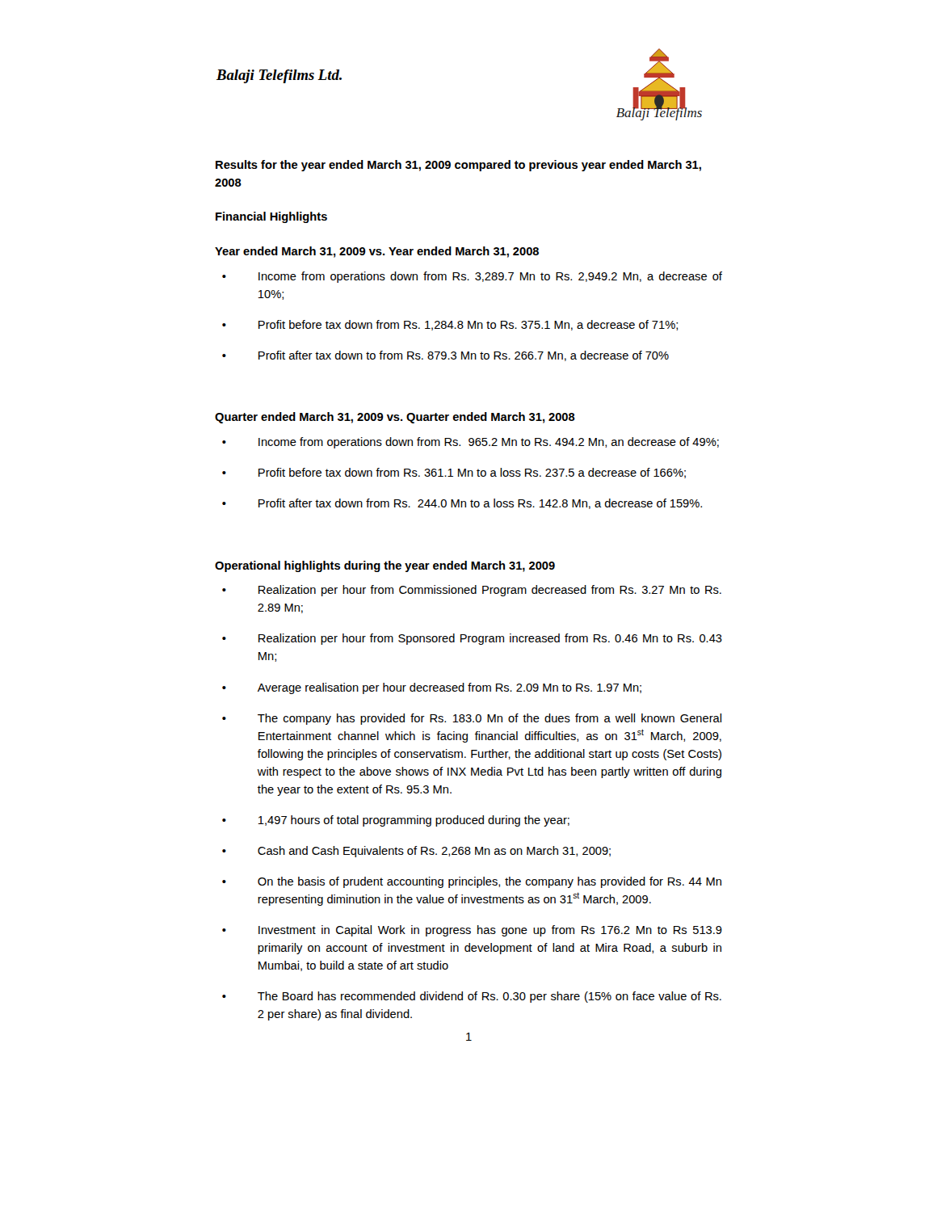Balaji Telefilms Ltd.
Balaji Telefilms
Results for the year ended March 31, 2009 compared to previous year ended March 31, 2008
Financial Highlights
Year ended March 31, 2009 vs. Year ended March 31, 2008
Income from operations down from Rs. 3,289.7 Mn to Rs. 2,949.2 Mn, a decrease of 10%;
Profit before tax down from Rs. 1,284.8 Mn to Rs. 375.1 Mn, a decrease of 71%;
Profit after tax down to from Rs. 879.3 Mn to Rs. 266.7 Mn, a decrease of 70%
Quarter ended March 31, 2009 vs. Quarter ended March 31, 2008
Income from operations down from Rs. 965.2 Mn to Rs. 494.2 Mn, an decrease of 49%;
Profit before tax down from Rs. 361.1 Mn to a loss Rs. 237.5 a decrease of 166%;
Profit after tax down from Rs. 244.0 Mn to a loss Rs. 142.8 Mn, a decrease of 159%.
Operational highlights during the year ended March 31, 2009
Realization per hour from Commissioned Program decreased from Rs. 3.27 Mn to Rs. 2.89 Mn;
Realization per hour from Sponsored Program increased from Rs. 0.46 Mn to Rs. 0.43 Mn;
Average realisation per hour decreased from Rs. 2.09 Mn to Rs. 1.97 Mn;
The company has provided for Rs. 183.0 Mn of the dues from a well known General Entertainment channel which is facing financial difficulties, as on 31st March, 2009, following the principles of conservatism. Further, the additional start up costs (Set Costs) with respect to the above shows of INX Media Pvt Ltd has been partly written off during the year to the extent of Rs. 95.3 Mn.
1,497 hours of total programming produced during the year;
Cash and Cash Equivalents of Rs. 2,268 Mn as on March 31, 2009;
On the basis of prudent accounting principles, the company has provided for Rs. 44 Mn representing diminution in the value of investments as on 31st March, 2009.
Investment in Capital Work in progress has gone up from Rs 176.2 Mn to Rs 513.9 primarily on account of investment in development of land at Mira Road, a suburb in Mumbai, to build a state of art studio
The Board has recommended dividend of Rs. 0.30 per share (15% on face value of Rs. 2 per share) as final dividend.
1